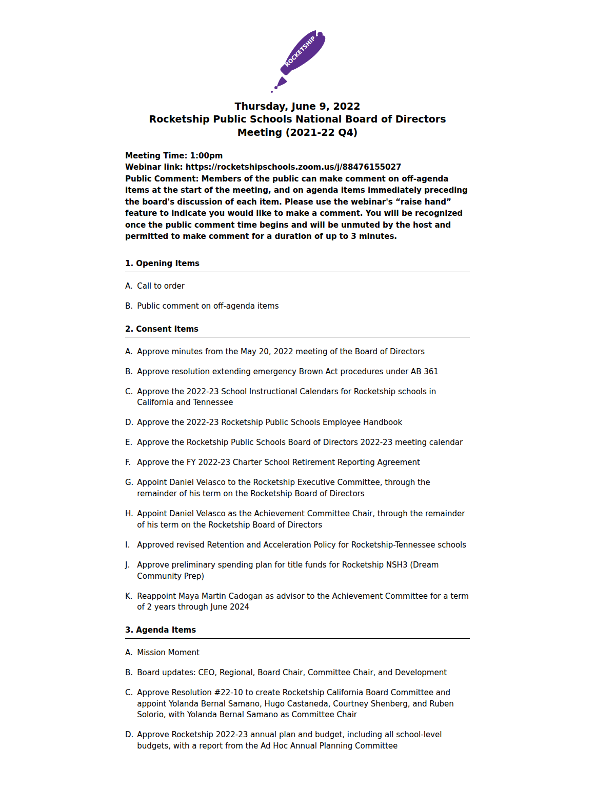ROCKETSHIP
Thursday, June 9, 2022
Rocketship Public Schools National Board of Directors Meeting (2021-22 Q4)
Meeting Time: 1:00pm
Webinar link: https://rocketshipschools.zoom.us/j/88476155027
Public Comment: Members of the public can make comment on off-agenda items at the start of the meeting, and on agenda items immediately preceding the board's discussion of each item. Please use the webinar's “raise hand” feature to indicate you would like to make a comment. You will be recognized once the public comment time begins and will be unmuted by the host and permitted to make comment for a duration of up to 3 minutes.
1. Opening Items
A. Call to order
B. Public comment on off-agenda items
2. Consent Items
A. Approve minutes from the May 20, 2022 meeting of the Board of Directors
B. Approve resolution extending emergency Brown Act procedures under AB 361
C. Approve the 2022-23 School Instructional Calendars for Rocketship schools in California and Tennessee
D. Approve the 2022-23 Rocketship Public Schools Employee Handbook
E. Approve the Rocketship Public Schools Board of Directors 2022-23 meeting calendar
F. Approve the FY 2022-23 Charter School Retirement Reporting Agreement
G. Appoint Daniel Velasco to the Rocketship Executive Committee, through the remainder of his term on the Rocketship Board of Directors
H. Appoint Daniel Velasco as the Achievement Committee Chair, through the remainder of his term on the Rocketship Board of Directors
I. Approved revised Retention and Acceleration Policy for Rocketship-Tennessee schools
J. Approve preliminary spending plan for title funds for Rocketship NSH3 (Dream Community Prep)
K. Reappoint Maya Martin Cadogan as advisor to the Achievement Committee for a term of 2 years through June 2024
3. Agenda Items
A. Mission Moment
B. Board updates: CEO, Regional, Board Chair, Committee Chair, and Development
C. Approve Resolution #22-10 to create Rocketship California Board Committee and appoint Yolanda Bernal Samano, Hugo Castaneda, Courtney Shenberg, and Ruben Solorio, with Yolanda Bernal Samano as Committee Chair
D. Approve Rocketship 2022-23 annual plan and budget, including all school-level budgets, with a report from the Ad Hoc Annual Planning Committee